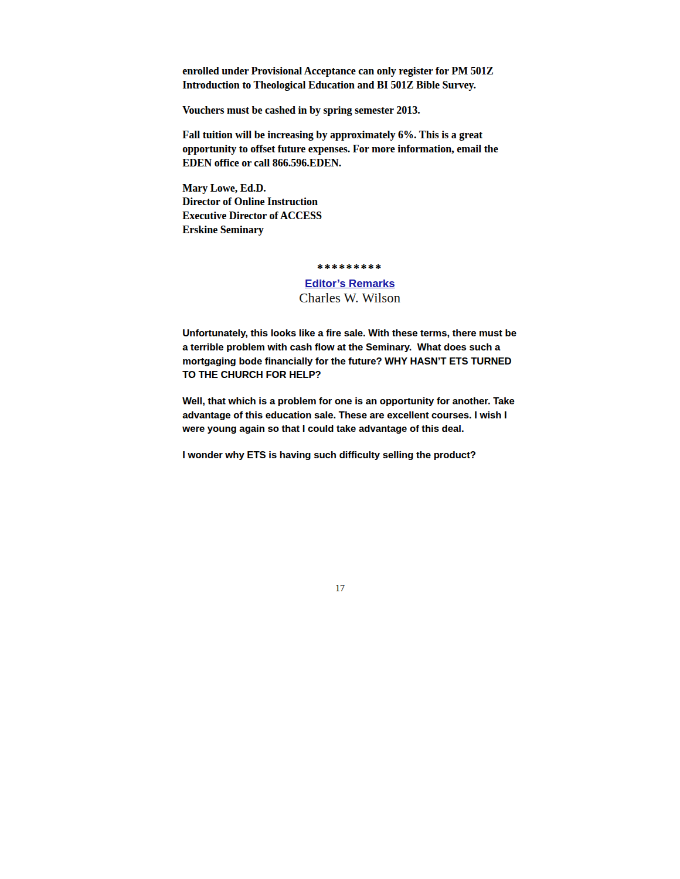enrolled under Provisional Acceptance can only register for PM 501Z Introduction to Theological Education and BI 501Z Bible Survey.
Vouchers must be cashed in by spring semester 2013.
Fall tuition will be increasing by approximately 6%. This is a great opportunity to offset future expenses. For more information, email the EDEN office or call 866.596.EDEN.
Mary Lowe, Ed.D.
Director of Online Instruction
Executive Director of ACCESS
Erskine Seminary
*********
Editor’s Remarks
Charles W. Wilson
Unfortunately, this looks like a fire sale. With these terms, there must be a terrible problem with cash flow at the Seminary. What does such a mortgaging bode financially for the future? WHY HASN’T ETS TURNED TO THE CHURCH FOR HELP?
Well, that which is a problem for one is an opportunity for another. Take advantage of this education sale. These are excellent courses. I wish I were young again so that I could take advantage of this deal.
I wonder why ETS is having such difficulty selling the product?
17